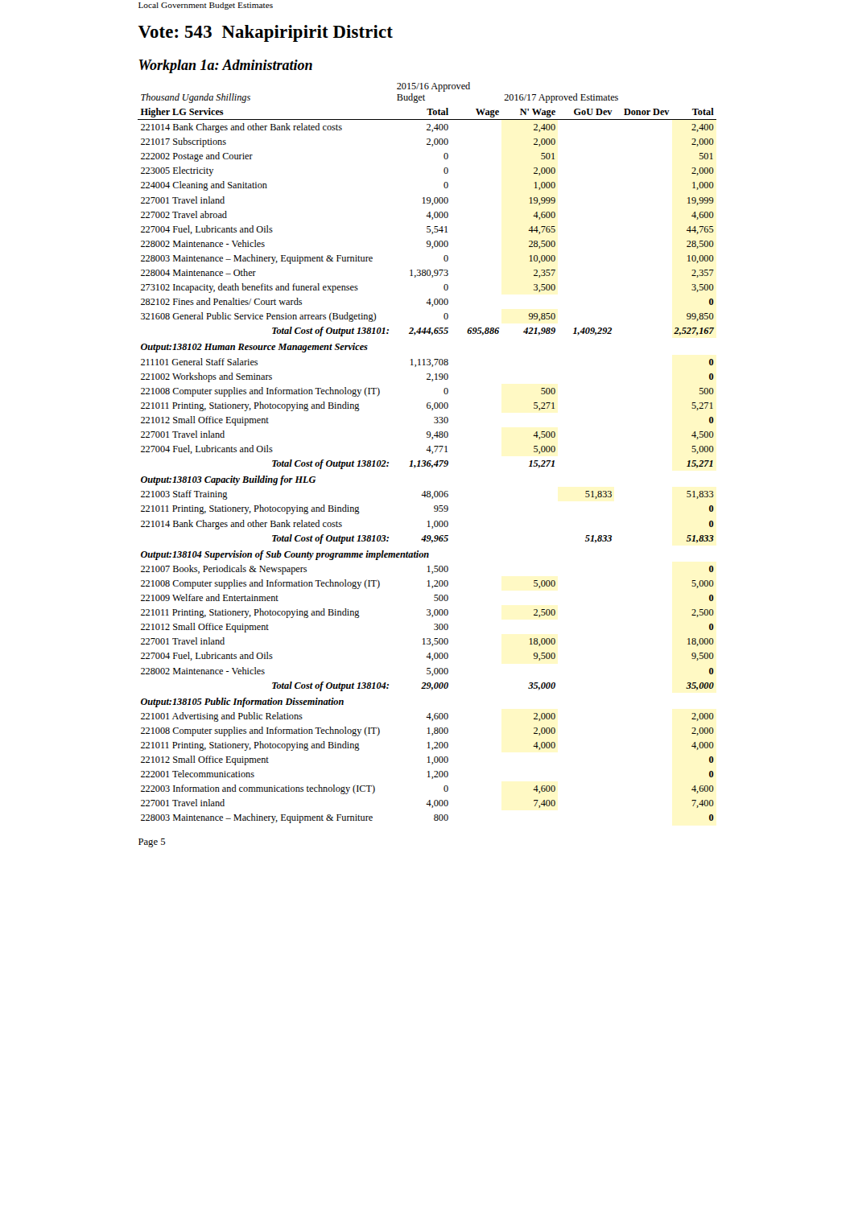Local Government Budget Estimates
Vote: 543 Nakapiripirit District
Workplan 1a: Administration
| Thousand Uganda Shillings | 2015/16 Approved Budget | 2016/17 Approved Estimates |
| --- | --- | --- |
| Higher LG Services | Total | Wage | N' Wage | GoU Dev | Donor Dev | Total |
| 221014 Bank Charges and other Bank related costs | 2,400 | | 2,400 | | | 2,400 |
| 221017 Subscriptions | 2,000 | | 2,000 | | | 2,000 |
| 222002 Postage and Courier | 0 | | 501 | | | 501 |
| 223005 Electricity | 0 | | 2,000 | | | 2,000 |
| 224004 Cleaning and Sanitation | 0 | | 1,000 | | | 1,000 |
| 227001 Travel inland | 19,000 | | 19,999 | | | 19,999 |
| 227002 Travel abroad | 4,000 | | 4,600 | | | 4,600 |
| 227004 Fuel, Lubricants and Oils | 5,541 | | 44,765 | | | 44,765 |
| 228002 Maintenance - Vehicles | 9,000 | | 28,500 | | | 28,500 |
| 228003 Maintenance – Machinery, Equipment & Furniture | 0 | | 10,000 | | | 10,000 |
| 228004 Maintenance – Other | 1,380,973 | | 2,357 | | | 2,357 |
| 273102 Incapacity, death benefits and funeral expenses | 0 | | 3,500 | | | 3,500 |
| 282102 Fines and Penalties/ Court wards | 4,000 | | | | | 0 |
| 321608 General Public Service Pension arrears (Budgeting) | 0 | | 99,850 | | | 99,850 |
| Total Cost of Output 138101: | 2,444,655 | 695,886 | 421,989 | 1,409,292 | | 2,527,167 |
| Output:138102 Human Resource Management Services |
| 211101 General Staff Salaries | 1,113,708 | | | | | 0 |
| 221002 Workshops and Seminars | 2,190 | | | | | 0 |
| 221008 Computer supplies and Information Technology (IT) | 0 | | 500 | | | 500 |
| 221011 Printing, Stationery, Photocopying and Binding | 6,000 | | 5,271 | | | 5,271 |
| 221012 Small Office Equipment | 330 | | | | | 0 |
| 227001 Travel inland | 9,480 | | 4,500 | | | 4,500 |
| 227004 Fuel, Lubricants and Oils | 4,771 | | 5,000 | | | 5,000 |
| Total Cost of Output 138102: | 1,136,479 | | 15,271 | | | 15,271 |
| Output:138103 Capacity Building for HLG |
| 221003 Staff Training | 48,006 | | | 51,833 | | 51,833 |
| 221011 Printing, Stationery, Photocopying and Binding | 959 | | | | | 0 |
| 221014 Bank Charges and other Bank related costs | 1,000 | | | | | 0 |
| Total Cost of Output 138103: | 49,965 | | | 51,833 | | 51,833 |
| Output:138104 Supervision of Sub County programme implementation |
| 221007 Books, Periodicals & Newspapers | 1,500 | | | | | 0 |
| 221008 Computer supplies and Information Technology (IT) | 1,200 | | 5,000 | | | 5,000 |
| 221009 Welfare and Entertainment | 500 | | | | | 0 |
| 221011 Printing, Stationery, Photocopying and Binding | 3,000 | | 2,500 | | | 2,500 |
| 221012 Small Office Equipment | 300 | | | | | 0 |
| 227001 Travel inland | 13,500 | | 18,000 | | | 18,000 |
| 227004 Fuel, Lubricants and Oils | 4,000 | | 9,500 | | | 9,500 |
| 228002 Maintenance - Vehicles | 5,000 | | | | | 0 |
| Total Cost of Output 138104: | 29,000 | | 35,000 | | | 35,000 |
| Output:138105 Public Information Dissemination |
| 221001 Advertising and Public Relations | 4,600 | | 2,000 | | | 2,000 |
| 221008 Computer supplies and Information Technology (IT) | 1,800 | | 2,000 | | | 2,000 |
| 221011 Printing, Stationery, Photocopying and Binding | 1,200 | | 4,000 | | | 4,000 |
| 221012 Small Office Equipment | 1,000 | | | | | 0 |
| 222001 Telecommunications | 1,200 | | | | | 0 |
| 222003 Information and communications technology (ICT) | 0 | | 4,600 | | | 4,600 |
| 227001 Travel inland | 4,000 | | 7,400 | | | 7,400 |
| 228003 Maintenance – Machinery, Equipment & Furniture | 800 | | | | | 0 |
Page 5